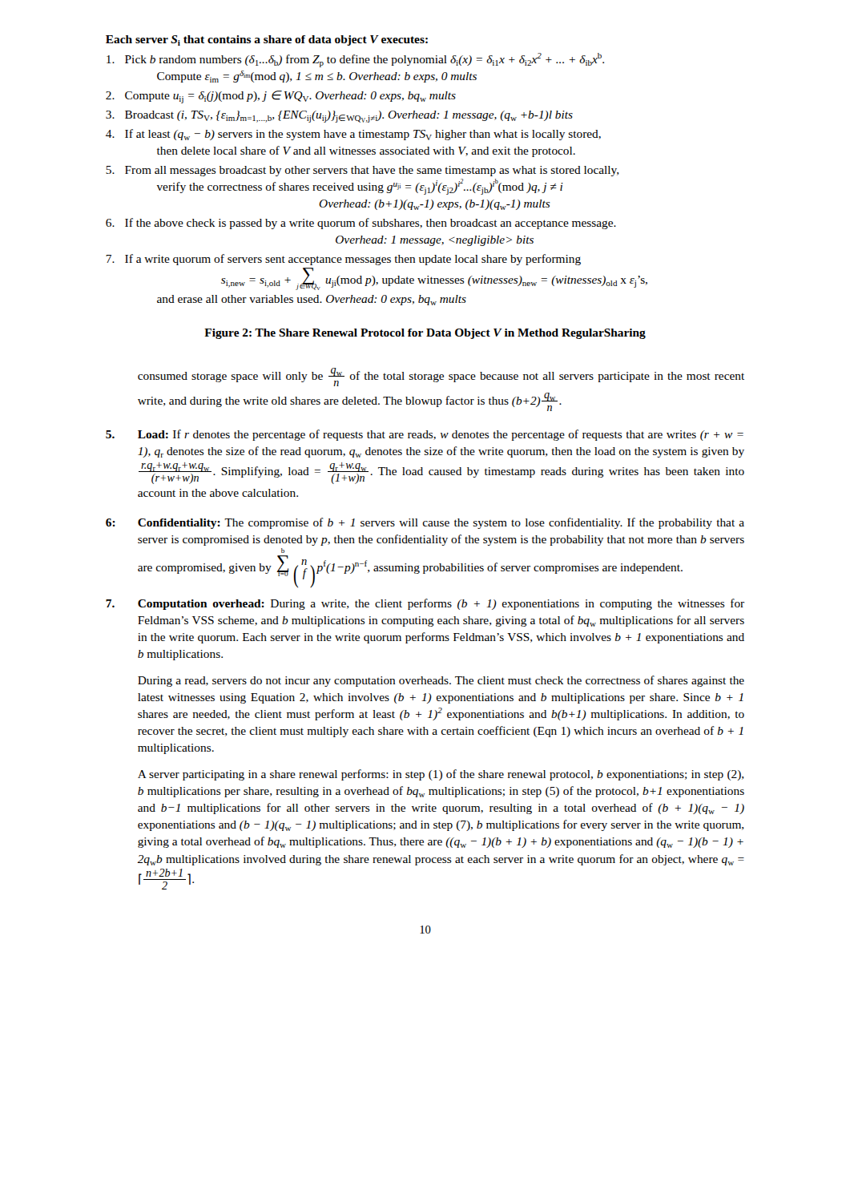Each server Si that contains a share of data object V executes:
1. Pick b random numbers (δ1...δb) from Zp to define the polynomial δi(x) = δi1x + δi2x2 + ... + δibxb. Compute εim = gδim(mod q), 1 ≤ m ≤ b. Overhead: b exps, 0 mults
2. Compute uij = δi(j)(mod p), j ∈ WQV. Overhead: 0 exps, bqw mults
3. Broadcast (i, TSV, {εim}m=1,...,b, {ENCij(uij)}j∈WQV,j≠i). Overhead: 1 message, (qw +b-1)l bits
4. If at least (qw − b) servers in the system have a timestamp TSV higher than what is locally stored, then delete local share of V and all witnesses associated with V, and exit the protocol.
5. From all messages broadcast by other servers that have the same timestamp as what is stored locally, verify the correctness of shares received using guji = (εj1)i(εj2)i2...(εjb)ib(mod )q, j ≠ i Overhead: (b+1)(qw-1) exps, (b-1)(qw-1) mults
6. If the above check is passed by a write quorum of subshares, then broadcast an acceptance message. Overhead: 1 message, <negligible> bits
7. If a write quorum of servers sent acceptance messages then update local share by performing si,new = si,old + ∑j∈WQV uji(mod p), update witnesses (witnesses)new = (witnesses)old x εj’s, and erase all other variables used. Overhead: 0 exps, bqw mults
Figure 2: The Share Renewal Protocol for Data Object V in Method RegularSharing
consumed storage space will only be qw n of the total storage space because not all servers participate in the most recent write, and during the write old shares are deleted. The blowup factor is thus (b+2) qw n.
5.
Load: If r denotes the percentage of requests that are reads, w denotes the percentage of requests that are writes (r + w = 1), qr denotes the size of the read quorum, qw denotes the size of the write quorum, then the load on the system is given by r.qr+w.qr+w.qw(r+w+w)n. Simplifying, load = qr+w.qw(1+w)n. The load caused by timestamp reads during writes has been taken into account in the above calculation.
6:
Confidentiality: The compromise of b + 1 servers will cause the system to lose confidentiality. If the probability that a server is compromised is denoted by p, then the confidentiality of the system is the probability that not more than b servers are compromised, given by b∑f=0(nf) pf(1−p)n−f, assuming probabilities of server compromises are independent.
7.
Computation overhead: During a write, the client performs (b + 1) exponentiations in computing the witnesses for Feldman’s VSS scheme, and b multiplications in computing each share, giving a total of bqw multiplications for all servers in the write quorum. Each server in the write quorum performs Feldman’s VSS, which involves b + 1 exponentiations and b multiplications.
During a read, servers do not incur any computation overheads. The client must check the correctness of shares against the latest witnesses using Equation 2, which involves (b + 1) exponentiations and b multiplications per share. Since b + 1 shares are needed, the client must perform at least (b + 1)2 exponentiations and b(b+1) multiplications. In addition, to recover the secret, the client must multiply each share with a certain coefficient (Eqn 1) which incurs an overhead of b + 1 multiplications.
A server participating in a share renewal performs: in step (1) of the share renewal protocol, b exponentiations; in step (2), b multiplications per share, resulting in a overhead of bqw multiplications; in step (5) of the protocol, b+1 exponentiations and b−1 multiplications for all other servers in the write quorum, resulting in a total overhead of (b + 1)(qw − 1) exponentiations and (b − 1)(qw − 1) multiplications; and in step (7), b multiplications for every server in the write quorum, giving a total overhead of bqw multiplications. Thus, there are ((qw − 1)(b + 1) + b) exponentiations and (qw − 1)(b − 1) + 2qwb multiplications involved during the share renewal process at each server in a write quorum for an object, where qw = n+2b+12 .
10